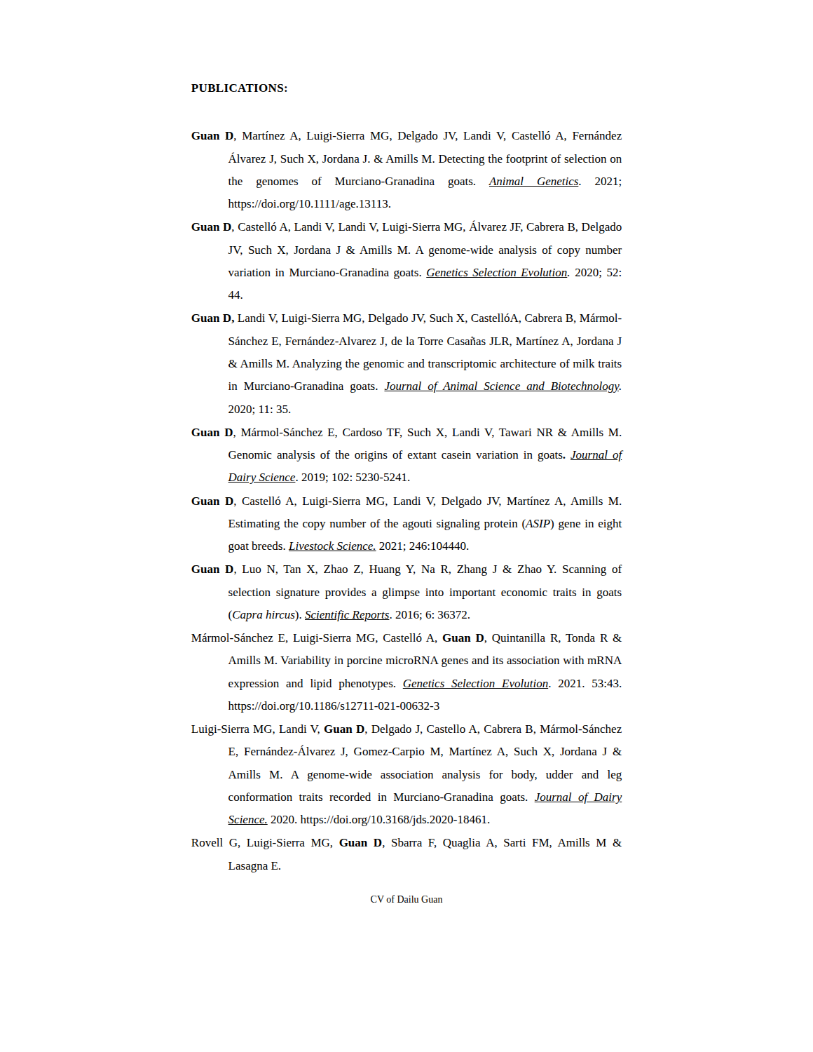Publications:
Guan D, Martínez A, Luigi-Sierra MG, Delgado JV, Landi V, Castelló A, Fernández Álvarez J, Such X, Jordana J. & Amills M. Detecting the footprint of selection on the genomes of Murciano-Granadina goats. Animal Genetics. 2021; https://doi.org/10.1111/age.13113.
Guan D, Castelló A, Landi V, Landi V, Luigi-Sierra MG, Álvarez JF, Cabrera B, Delgado JV, Such X, Jordana J & Amills M. A genome-wide analysis of copy number variation in Murciano-Granadina goats. Genetics Selection Evolution. 2020; 52: 44.
Guan D, Landi V, Luigi-Sierra MG, Delgado JV, Such X, CastellóA, Cabrera B, Mármol-Sánchez E, Fernández-Alvarez J, de la Torre Casañas JLR, Martínez A, Jordana J & Amills M. Analyzing the genomic and transcriptomic architecture of milk traits in Murciano-Granadina goats. Journal of Animal Science and Biotechnology. 2020; 11: 35.
Guan D, Mármol-Sánchez E, Cardoso TF, Such X, Landi V, Tawari NR & Amills M. Genomic analysis of the origins of extant casein variation in goats. Journal of Dairy Science. 2019; 102: 5230-5241.
Guan D, Castelló A, Luigi-Sierra MG, Landi V, Delgado JV, Martínez A, Amills M. Estimating the copy number of the agouti signaling protein (ASIP) gene in eight goat breeds. Livestock Science. 2021; 246:104440.
Guan D, Luo N, Tan X, Zhao Z, Huang Y, Na R, Zhang J & Zhao Y. Scanning of selection signature provides a glimpse into important economic traits in goats (Capra hircus). Scientific Reports. 2016; 6: 36372.
Mármol-Sánchez E, Luigi-Sierra MG, Castelló A, Guan D, Quintanilla R, Tonda R & Amills M. Variability in porcine microRNA genes and its association with mRNA expression and lipid phenotypes. Genetics Selection Evolution. 2021. 53:43. https://doi.org/10.1186/s12711-021-00632-3
Luigi-Sierra MG, Landi V, Guan D, Delgado J, Castello A, Cabrera B, Mármol-Sánchez E, Fernández-Álvarez J, Gomez-Carpio M, Martínez A, Such X, Jordana J & Amills M. A genome-wide association analysis for body, udder and leg conformation traits recorded in Murciano-Granadina goats. Journal of Dairy Science. 2020. https://doi.org/10.3168/jds.2020-18461.
Rovell G, Luigi-Sierra MG, Guan D, Sbarra F, Quaglia A, Sarti FM, Amills M & Lasagna E.
CV of Dailu Guan